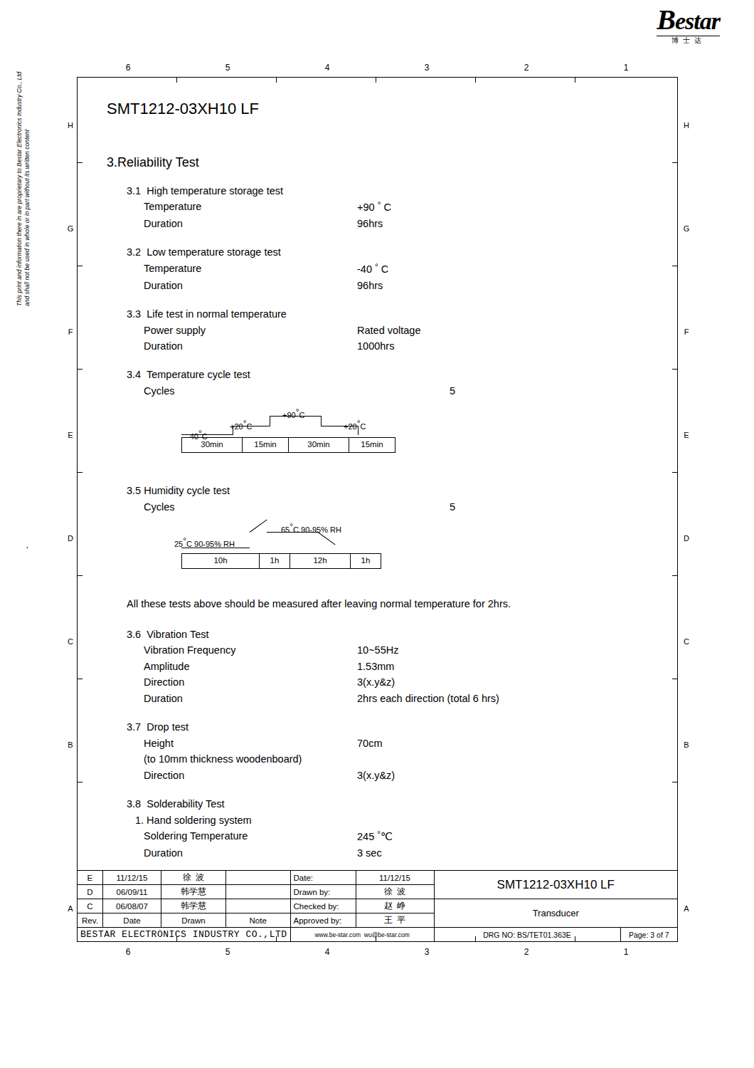Bestar
博士达
6
5
4
3
2
1
6
5
4
3
2
1
H
H
G
G
F
F
E
E
D
D
C
C
B
B
A
A
This print and information there in are proprietary to Bestar Electronics Industry Co., Ltd and shall not be used in whole or in part without its written content
·
SMT1212-03XH10 LF
3.Reliability Test
3.1 High temperature storage test
Temperature+90 ° C
Duration 96hrs
3.2 Low temperature storage test
Temperature-40 ° C
Duration 96hrs
3.3 Life test in normal temperature
Power supply Rated voltage
Duration 1000hrs
3.4 Temperature cycle test
Cycles 5
-40°C +20°C +90°C +20°C
30min
15min
30min
15min
3.5 Humidity cycle test
Cycles 5
25°C 90-95% RH 65°C 90-95% RH
10h
1h
12h
1h
All these tests above should be measured after leaving normal temperature for 2hrs.
3.6 Vibration Test
Vibration Frequency 10~55Hz
Amplitude 1.53mm
Direction 3(x.y&z)
Duration 2hrs each direction (total 6 hrs)
3.7 Drop test
Height 70cm
(to 10mm thickness woodenboard)
Direction 3(x.y&z)
3.8 Solderability Test
1. Hand soldering system
Soldering Temperature 245 °℃
Duration 3 sec
| E | 11/12/15 | 徐 波 | | Date: | 11/12/15 | SMT1212-03XH10 LF |
| D | 06/09/11 | 韩学慧 | | Drawn by: | 徐 波 |
| C | 06/08/07 | 韩学慧 | | Checked by: | 赵 峥 | Transducer |
| Rev. | Date | Drawn | Note | Approved by: | 王 平 |
| BESTAR ELECTRONICS INDUSTRY CO.,LTD | www.be-star.com wu@be-star.com | / DRG NO: BS/TET01.363E / Page: 3 of 7 / |